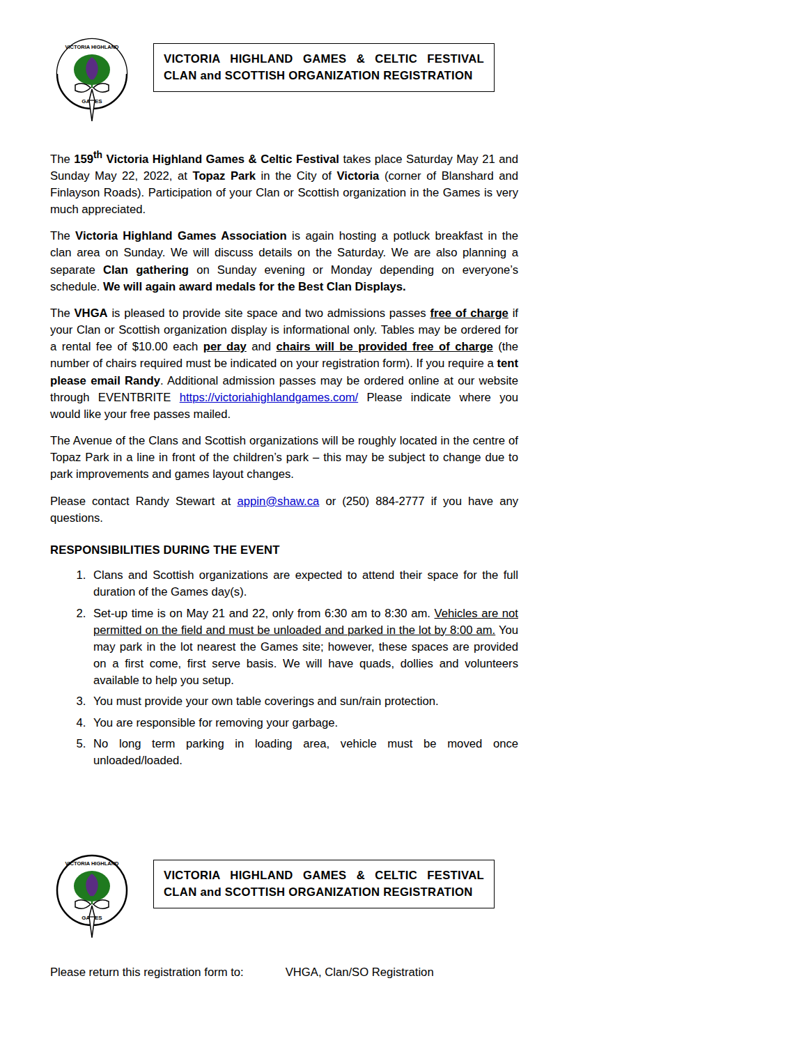VICTORIA HIGHLAND GAMES
VICTORIA HIGHLAND GAMES & CELTIC FESTIVAL CLAN and SCOTTISH ORGANIZATION REGISTRATION
The 159th Victoria Highland Games & Celtic Festival takes place Saturday May 21 and Sunday May 22, 2022, at Topaz Park in the City of Victoria (corner of Blanshard and Finlayson Roads). Participation of your Clan or Scottish organization in the Games is very much appreciated.
The Victoria Highland Games Association is again hosting a potluck breakfast in the clan area on Sunday. We will discuss details on the Saturday. We are also planning a separate Clan gathering on Sunday evening or Monday depending on everyone’s schedule. We will again award medals for the Best Clan Displays.
The VHGA is pleased to provide site space and two admissions passes free of charge if your Clan or Scottish organization display is informational only. Tables may be ordered for a rental fee of $10.00 each per day and chairs will be provided free of charge (the number of chairs required must be indicated on your registration form). If you require a tent please email Randy. Additional admission passes may be ordered online at our website through EVENTBRITE https://victoriahighlandgames.com/ Please indicate where you would like your free passes mailed.
The Avenue of the Clans and Scottish organizations will be roughly located in the centre of Topaz Park in a line in front of the children’s park – this may be subject to change due to park improvements and games layout changes.
Please contact Randy Stewart at appin@shaw.ca or (250) 884-2777 if you have any questions.
Responsibilities During the Event
Clans and Scottish organizations are expected to attend their space for the full duration of the Games day(s).
Set-up time is on May 21 and 22, only from 6:30 am to 8:30 am. Vehicles are not permitted on the field and must be unloaded and parked in the lot by 8:00 am. You may park in the lot nearest the Games site; however, these spaces are provided on a first come, first serve basis. We will have quads, dollies and volunteers available to help you setup.
You must provide your own table coverings and sun/rain protection.
You are responsible for removing your garbage.
No long term parking in loading area, vehicle must be moved once unloaded/loaded.
VICTORIA HIGHLAND GAMES
VICTORIA HIGHLAND GAMES & CELTIC FESTIVAL CLAN and SCOTTISH ORGANIZATION REGISTRATION
Please return this registration form to: VHGA, Clan/SO Registration